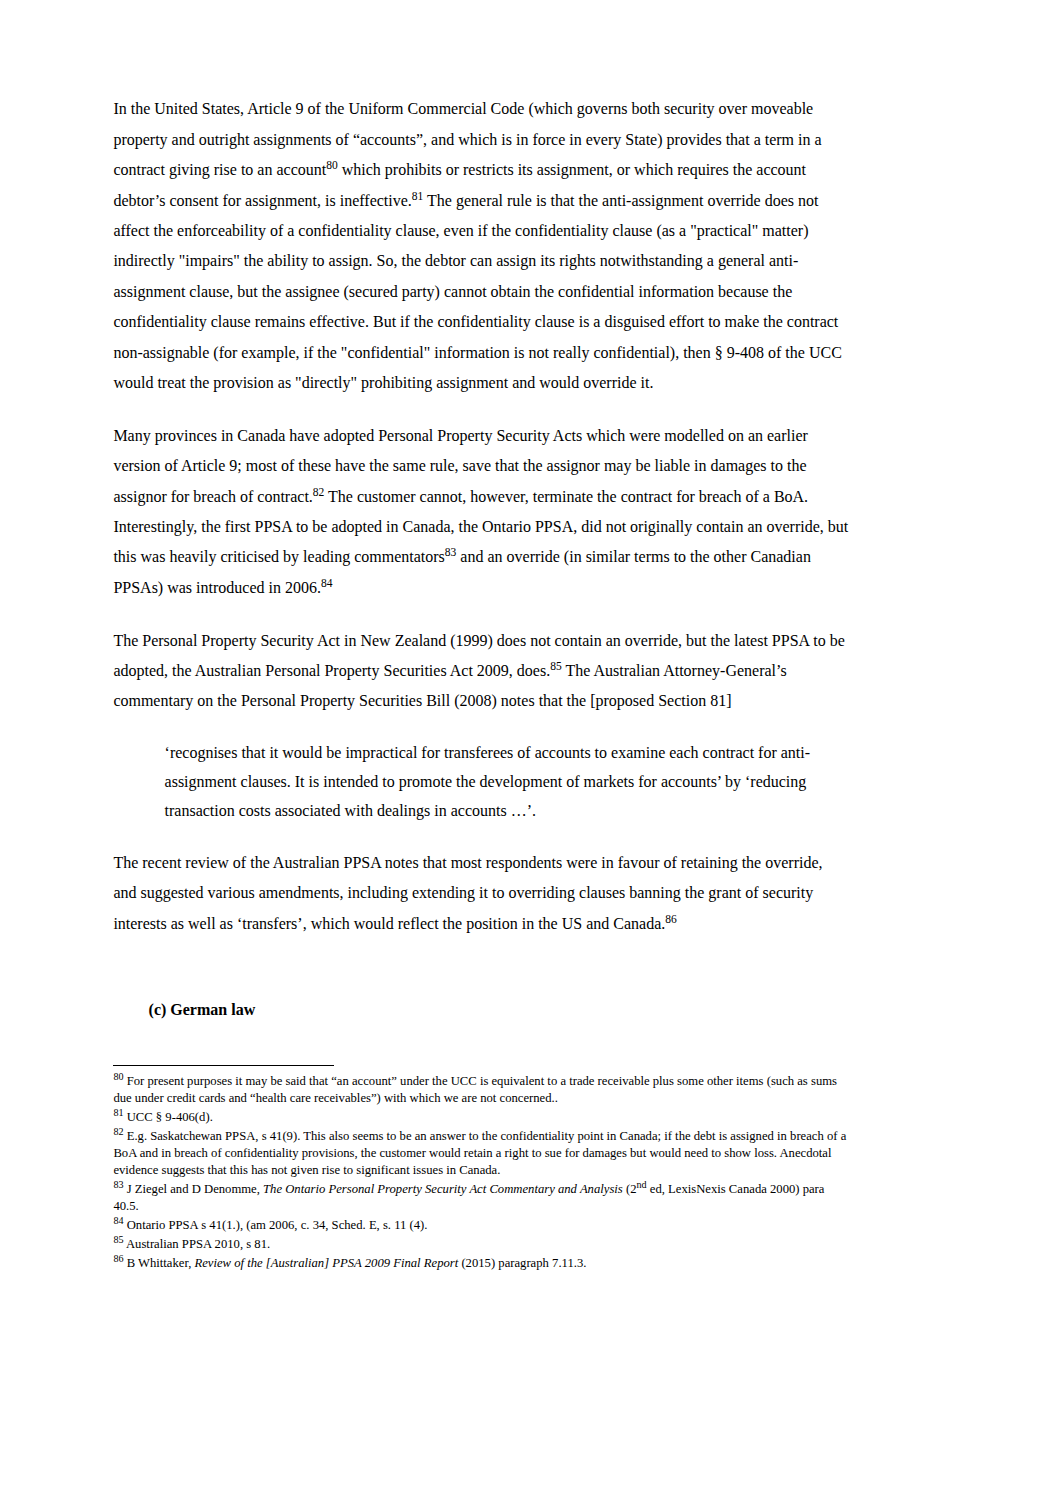In the United States, Article 9 of the Uniform Commercial Code (which governs both security over moveable property and outright assignments of “accounts”, and which is in force in every State) provides that a term in a contract giving rise to an account80 which prohibits or restricts its assignment, or which requires the account debtor’s consent for assignment, is ineffective.81 The general rule is that the anti-assignment override does not affect the enforceability of a confidentiality clause, even if the confidentiality clause (as a "practical" matter) indirectly "impairs" the ability to assign. So, the debtor can assign its rights notwithstanding a general anti-assignment clause, but the assignee (secured party) cannot obtain the confidential information because the confidentiality clause remains effective. But if the confidentiality clause is a disguised effort to make the contract non-assignable (for example, if the "confidential" information is not really confidential), then § 9-408 of the UCC would treat the provision as "directly" prohibiting assignment and would override it.
Many provinces in Canada have adopted Personal Property Security Acts which were modelled on an earlier version of Article 9; most of these have the same rule, save that the assignor may be liable in damages to the assignor for breach of contract.82 The customer cannot, however, terminate the contract for breach of a BoA. Interestingly, the first PPSA to be adopted in Canada, the Ontario PPSA, did not originally contain an override, but this was heavily criticised by leading commentators83 and an override (in similar terms to the other Canadian PPSAs) was introduced in 2006.84
The Personal Property Security Act in New Zealand (1999) does not contain an override, but the latest PPSA to be adopted, the Australian Personal Property Securities Act 2009, does.85 The Australian Attorney-General’s commentary on the Personal Property Securities Bill (2008) notes that the [proposed Section 81]
‘recognises that it would be impractical for transferees of accounts to examine each contract for anti-assignment clauses. It is intended to promote the development of markets for accounts’ by ‘reducing transaction costs associated with dealings in accounts …’.
The recent review of the Australian PPSA notes that most respondents were in favour of retaining the override, and suggested various amendments, including extending it to overriding clauses banning the grant of security interests as well as ‘transfers’, which would reflect the position in the US and Canada.86
(c) German law
80 For present purposes it may be said that “an account” under the UCC is equivalent to a trade receivable plus some other items (such as sums due under credit cards and “health care receivables”) with which we are not concerned..
81 UCC § 9-406(d).
82 E.g. Saskatchewan PPSA, s 41(9). This also seems to be an answer to the confidentiality point in Canada; if the debt is assigned in breach of a BoA and in breach of confidentiality provisions, the customer would retain a right to sue for damages but would need to show loss. Anecdotal evidence suggests that this has not given rise to significant issues in Canada.
83 J Ziegel and D Denomme, The Ontario Personal Property Security Act Commentary and Analysis (2nd ed, LexisNexis Canada 2000) para 40.5.
84 Ontario PPSA s 41(1.), (am 2006, c. 34, Sched. E, s. 11 (4).
85 Australian PPSA 2010, s 81.
86 B Whittaker, Review of the [Australian] PPSA 2009 Final Report (2015) paragraph 7.11.3.